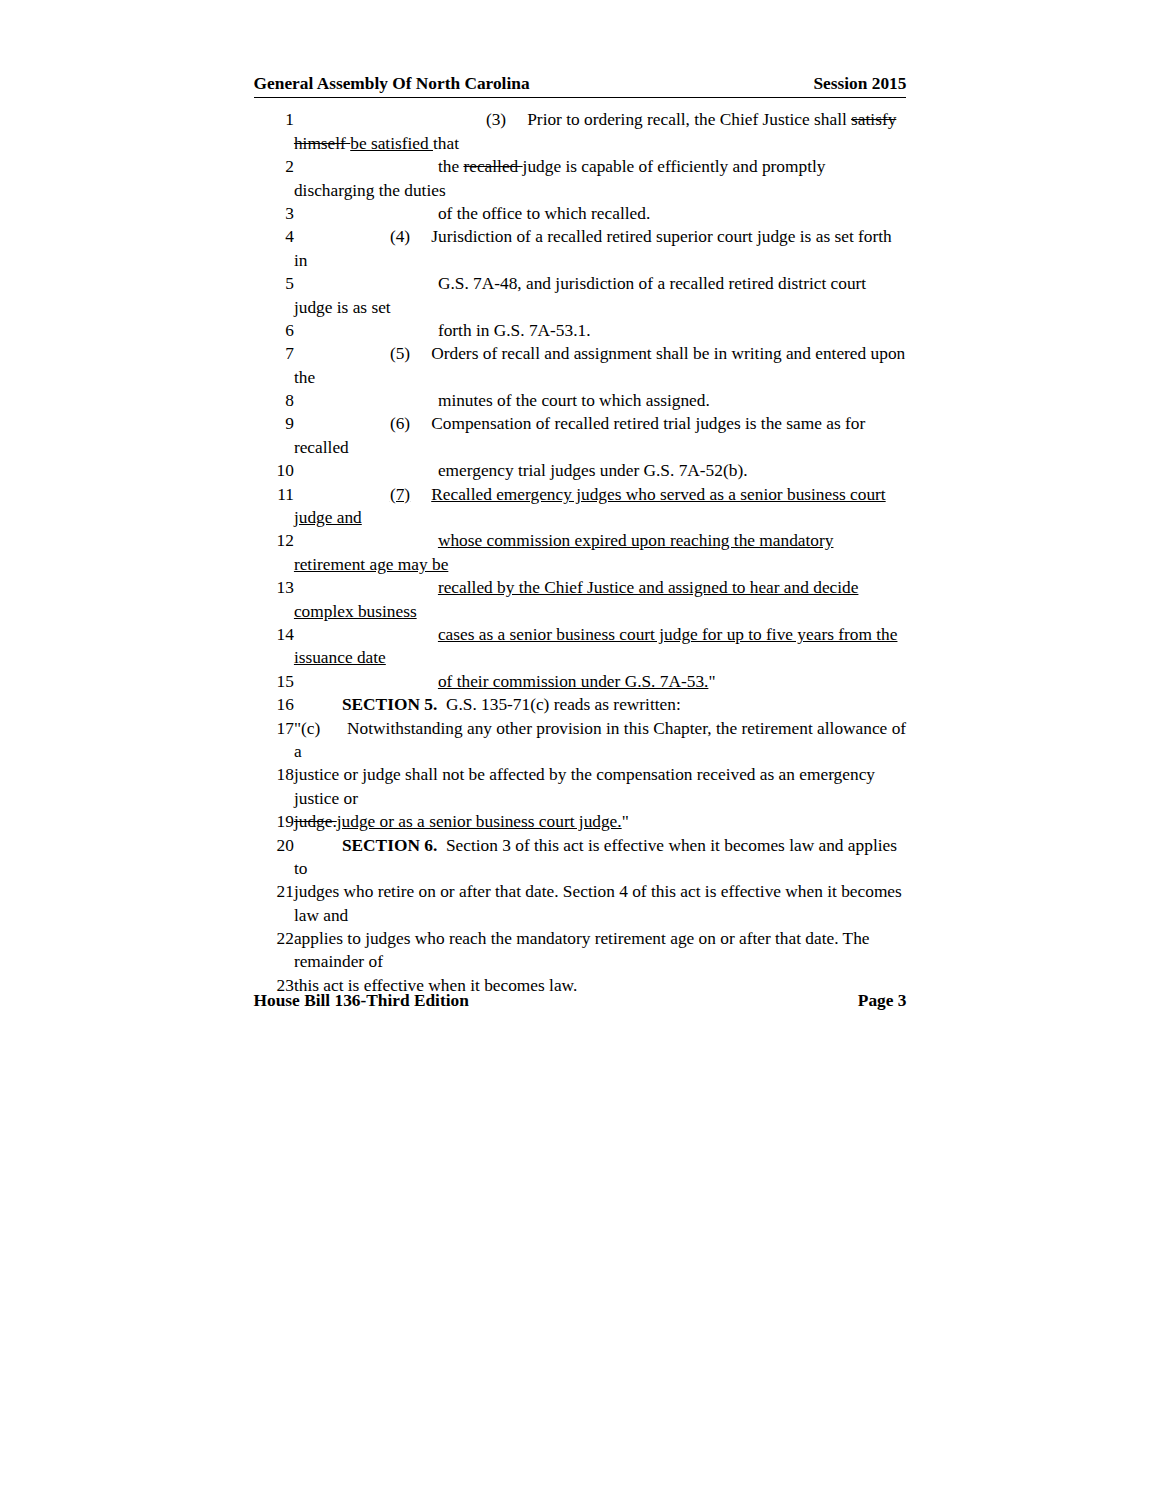General Assembly Of North Carolina
Session 2015
| 1 | (3) Prior to ordering recall, the Chief Justice shall satisfy himself be satisfied that |
| 2 | the recalled judge is capable of efficiently and promptly discharging the duties |
| 3 | of the office to which recalled. |
| 4 | (4) Jurisdiction of a recalled retired superior court judge is as set forth in |
| 5 | G.S. 7A-48, and jurisdiction of a recalled retired district court judge is as set |
| 6 | forth in G.S. 7A-53.1. |
| 7 | (5) Orders of recall and assignment shall be in writing and entered upon the |
| 8 | minutes of the court to which assigned. |
| 9 | (6) Compensation of recalled retired trial judges is the same as for recalled |
| 10 | emergency trial judges under G.S. 7A-52(b). |
| 11 | (7) Recalled emergency judges who served as a senior business court judge and |
| 12 | whose commission expired upon reaching the mandatory retirement age may be |
| 13 | recalled by the Chief Justice and assigned to hear and decide complex business |
| 14 | cases as a senior business court judge for up to five years from the issuance date |
| 15 | of their commission under G.S. 7A-53. " |
| 16 | SECTION 5. G.S. 135-71(c) reads as rewritten: |
| 17 | "(c) Notwithstanding any other provision in this Chapter, the retirement allowance of a |
| 18 | justice or judge shall not be affected by the compensation received as an emergency justice or |
| 19 | judge. judge or as a senior business court judge. " |
| 20 | SECTION 6. Section 3 of this act is effective when it becomes law and applies to |
| 21 | judges who retire on or after that date. Section 4 of this act is effective when it becomes law and |
| 22 | applies to judges who reach the mandatory retirement age on or after that date. The remainder of |
| 23 | this act is effective when it becomes law. |
House Bill 136-Third Edition
Page 3